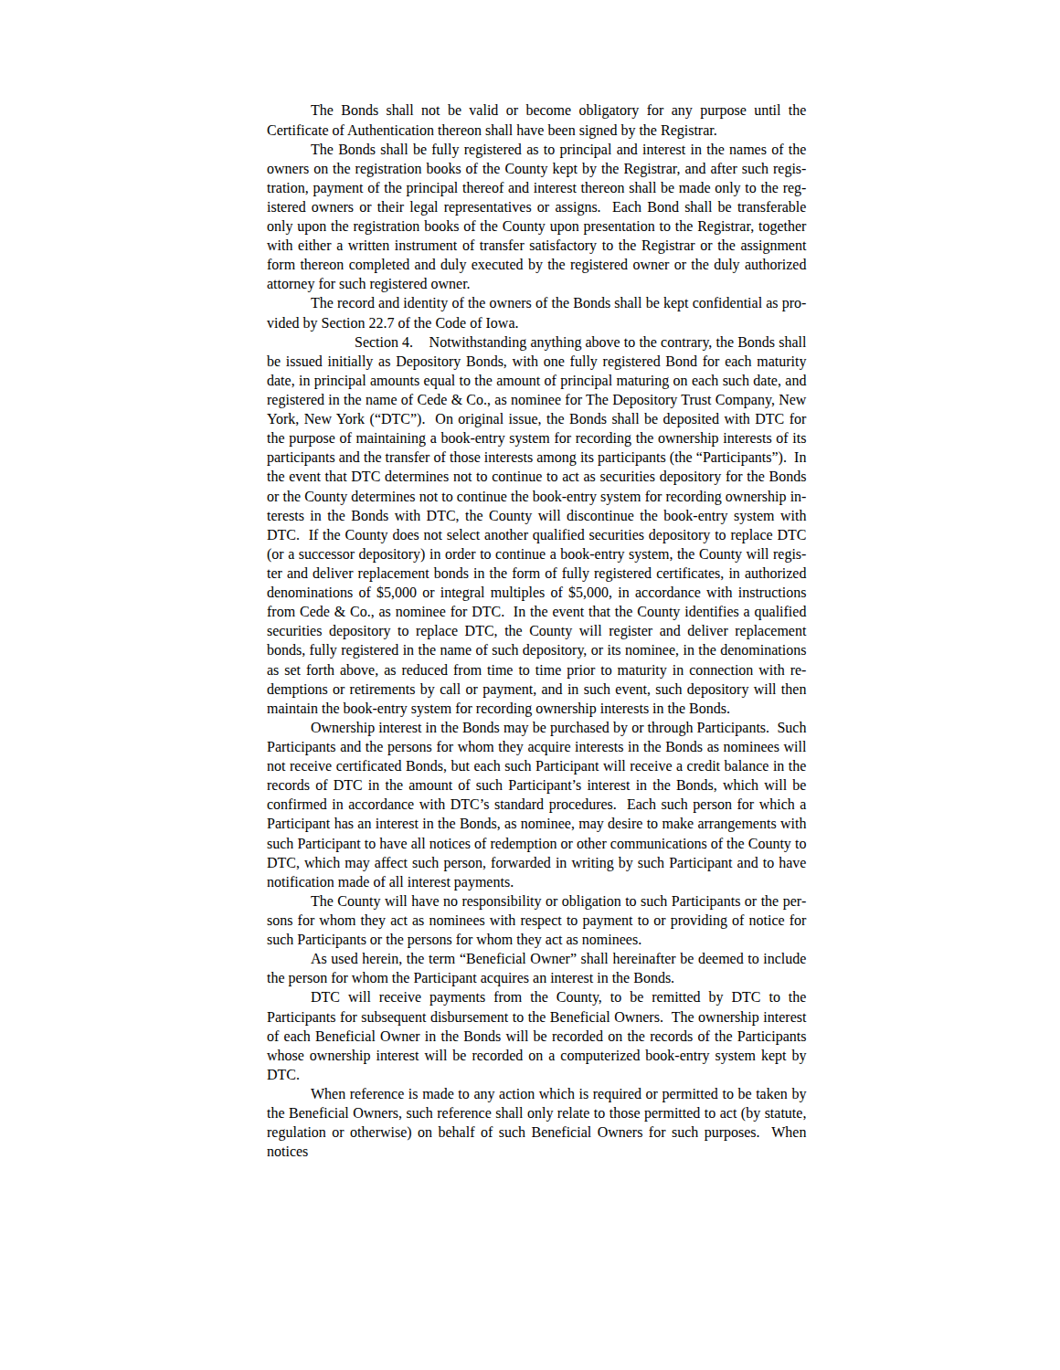The Bonds shall not be valid or become obligatory for any purpose until the Certificate of Authentication thereon shall have been signed by the Registrar.
The Bonds shall be fully registered as to principal and interest in the names of the owners on the registration books of the County kept by the Registrar, and after such registration, payment of the principal thereof and interest thereon shall be made only to the registered owners or their legal representatives or assigns. Each Bond shall be transferable only upon the registration books of the County upon presentation to the Registrar, together with either a written instrument of transfer satisfactory to the Registrar or the assignment form thereon completed and duly executed by the registered owner or the duly authorized attorney for such registered owner.
The record and identity of the owners of the Bonds shall be kept confidential as provided by Section 22.7 of the Code of Iowa.
Section 4. Notwithstanding anything above to the contrary, the Bonds shall be issued initially as Depository Bonds, with one fully registered Bond for each maturity date, in principal amounts equal to the amount of principal maturing on each such date, and registered in the name of Cede & Co., as nominee for The Depository Trust Company, New York, New York (“DTC”). On original issue, the Bonds shall be deposited with DTC for the purpose of maintaining a book-entry system for recording the ownership interests of its participants and the transfer of those interests among its participants (the “Participants”). In the event that DTC determines not to continue to act as securities depository for the Bonds or the County determines not to continue the book-entry system for recording ownership interests in the Bonds with DTC, the County will discontinue the book-entry system with DTC. If the County does not select another qualified securities depository to replace DTC (or a successor depository) in order to continue a book-entry system, the County will register and deliver replacement bonds in the form of fully registered certificates, in authorized denominations of $5,000 or integral multiples of $5,000, in accordance with instructions from Cede & Co., as nominee for DTC. In the event that the County identifies a qualified securities depository to replace DTC, the County will register and deliver replacement bonds, fully registered in the name of such depository, or its nominee, in the denominations as set forth above, as reduced from time to time prior to maturity in connection with redemptions or retirements by call or payment, and in such event, such depository will then maintain the book-entry system for recording ownership interests in the Bonds.
Ownership interest in the Bonds may be purchased by or through Participants. Such Participants and the persons for whom they acquire interests in the Bonds as nominees will not receive certificated Bonds, but each such Participant will receive a credit balance in the records of DTC in the amount of such Participant’s interest in the Bonds, which will be confirmed in accordance with DTC’s standard procedures. Each such person for which a Participant has an interest in the Bonds, as nominee, may desire to make arrangements with such Participant to have all notices of redemption or other communications of the County to DTC, which may affect such person, forwarded in writing by such Participant and to have notification made of all interest payments.
The County will have no responsibility or obligation to such Participants or the persons for whom they act as nominees with respect to payment to or providing of notice for such Participants or the persons for whom they act as nominees.
As used herein, the term “Beneficial Owner” shall hereinafter be deemed to include the person for whom the Participant acquires an interest in the Bonds.
DTC will receive payments from the County, to be remitted by DTC to the Participants for subsequent disbursement to the Beneficial Owners. The ownership interest of each Beneficial Owner in the Bonds will be recorded on the records of the Participants whose ownership interest will be recorded on a computerized book-entry system kept by DTC.
When reference is made to any action which is required or permitted to be taken by the Beneficial Owners, such reference shall only relate to those permitted to act (by statute, regulation or otherwise) on behalf of such Beneficial Owners for such purposes. When notices